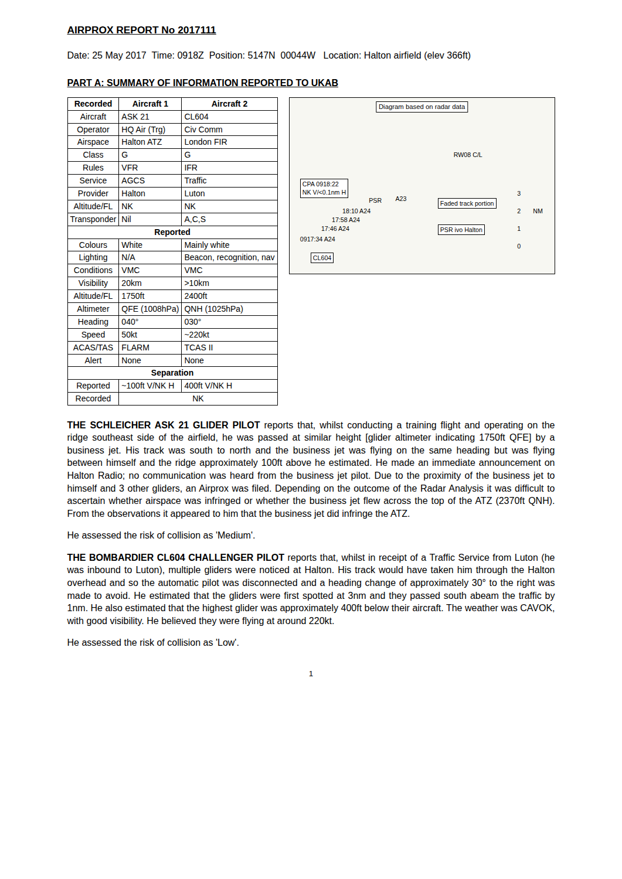AIRPROX REPORT No 2017111
Date: 25 May 2017 Time: 0918Z Position: 5147N 00044W Location: Halton airfield (elev 366ft)
PART A: SUMMARY OF INFORMATION REPORTED TO UKAB
| Recorded | Aircraft 1 | Aircraft 2 |
| --- | --- | --- |
| Aircraft | ASK 21 | CL604 |
| Operator | HQ Air (Trg) | Civ Comm |
| Airspace | Halton ATZ | London FIR |
| Class | G | G |
| Rules | VFR | IFR |
| Service | AGCS | Traffic |
| Provider | Halton | Luton |
| Altitude/FL | NK | NK |
| Transponder | Nil | A,C,S |
| Reported |
| Colours | White | Mainly white |
| Lighting | N/A | Beacon, recognition, nav |
| Conditions | VMC | VMC |
| Visibility | 20km | >10km |
| Altitude/FL | 1750ft | 2400ft |
| Altimeter | QFE (1008hPa) | QNH (1025hPa) |
| Heading | 040° | 030° |
| Speed | 50kt | ~220kt |
| ACAS/TAS | FLARM | TCAS II |
| Alert | None | None |
| Separation |
| Reported | ~100ft V/NK H | 400ft V/NK H |
| Recorded | NK |
Diagram based on radar data CPA 0918:22
NK V/<0.1nm H PSR A23 18:10 A24 17:58 A24 17:46 A24 0917:34 A24 Faded track portion PSR ivo Halton CL604 RW08 C/L 3 2 1 0 NM
THE SCHLEICHER ASK 21 GLIDER PILOT reports that, whilst conducting a training flight and operating on the ridge southeast side of the airfield, he was passed at similar height [glider altimeter indicating 1750ft QFE] by a business jet. His track was south to north and the business jet was flying on the same heading but was flying between himself and the ridge approximately 100ft above he estimated. He made an immediate announcement on Halton Radio; no communication was heard from the business jet pilot. Due to the proximity of the business jet to himself and 3 other gliders, an Airprox was filed. Depending on the outcome of the Radar Analysis it was difficult to ascertain whether airspace was infringed or whether the business jet flew across the top of the ATZ (2370ft QNH). From the observations it appeared to him that the business jet did infringe the ATZ.
He assessed the risk of collision as 'Medium'.
THE BOMBARDIER CL604 CHALLENGER PILOT reports that, whilst in receipt of a Traffic Service from Luton (he was inbound to Luton), multiple gliders were noticed at Halton. His track would have taken him through the Halton overhead and so the automatic pilot was disconnected and a heading change of approximately 30° to the right was made to avoid. He estimated that the gliders were first spotted at 3nm and they passed south abeam the traffic by 1nm. He also estimated that the highest glider was approximately 400ft below their aircraft. The weather was CAVOK, with good visibility. He believed they were flying at around 220kt.
He assessed the risk of collision as 'Low'.
1